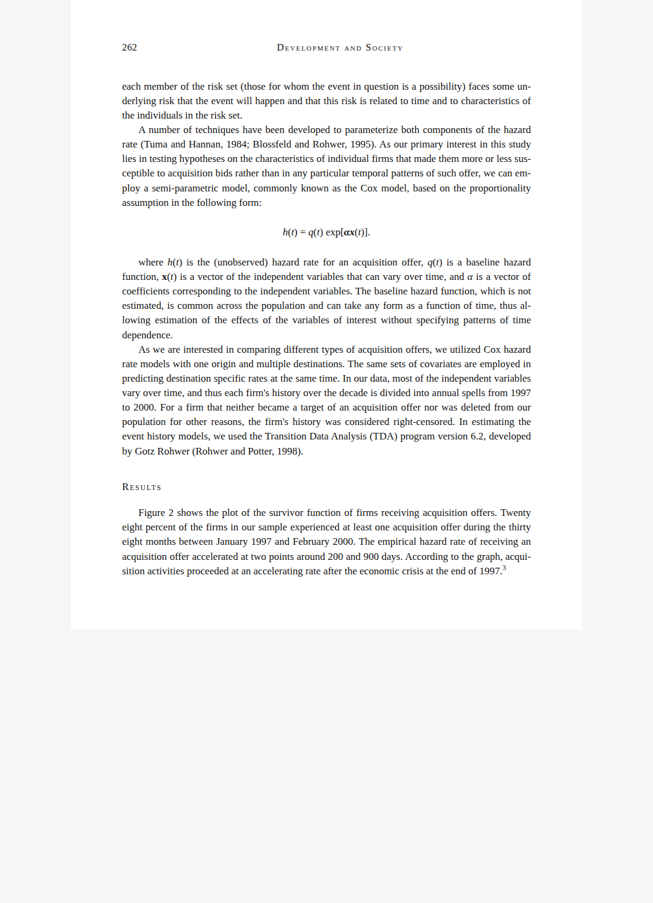262 Development and Society
each member of the risk set (those for whom the event in question is a possibility) faces some underlying risk that the event will happen and that this risk is related to time and to characteristics of the individuals in the risk set.
A number of techniques have been developed to parameterize both components of the hazard rate (Tuma and Hannan, 1984; Blossfeld and Rohwer, 1995). As our primary interest in this study lies in testing hypotheses on the characteristics of individual firms that made them more or less susceptible to acquisition bids rather than in any particular temporal patterns of such offer, we can employ a semi-parametric model, commonly known as the Cox model, based on the proportionality assumption in the following form:
h(t) = q(t) exp[αx(t)].
where h(t) is the (unobserved) hazard rate for an acquisition offer, q(t) is a baseline hazard function, x(t) is a vector of the independent variables that can vary over time, and α is a vector of coefficients corresponding to the independent variables. The baseline hazard function, which is not estimated, is common across the population and can take any form as a function of time, thus allowing estimation of the effects of the variables of interest without specifying patterns of time dependence.
As we are interested in comparing different types of acquisition offers, we utilized Cox hazard rate models with one origin and multiple destinations. The same sets of covariates are employed in predicting destination specific rates at the same time. In our data, most of the independent variables vary over time, and thus each firm's history over the decade is divided into annual spells from 1997 to 2000. For a firm that neither became a target of an acquisition offer nor was deleted from our population for other reasons, the firm's history was considered right-censored. In estimating the event history models, we used the Transition Data Analysis (TDA) program version 6.2, developed by Gotz Rohwer (Rohwer and Potter, 1998).
Results
Figure 2 shows the plot of the survivor function of firms receiving acquisition offers. Twenty eight percent of the firms in our sample experienced at least one acquisition offer during the thirty eight months between January 1997 and February 2000. The empirical hazard rate of receiving an acquisition offer accelerated at two points around 200 and 900 days. According to the graph, acquisition activities proceeded at an accelerating rate after the economic crisis at the end of 1997.3